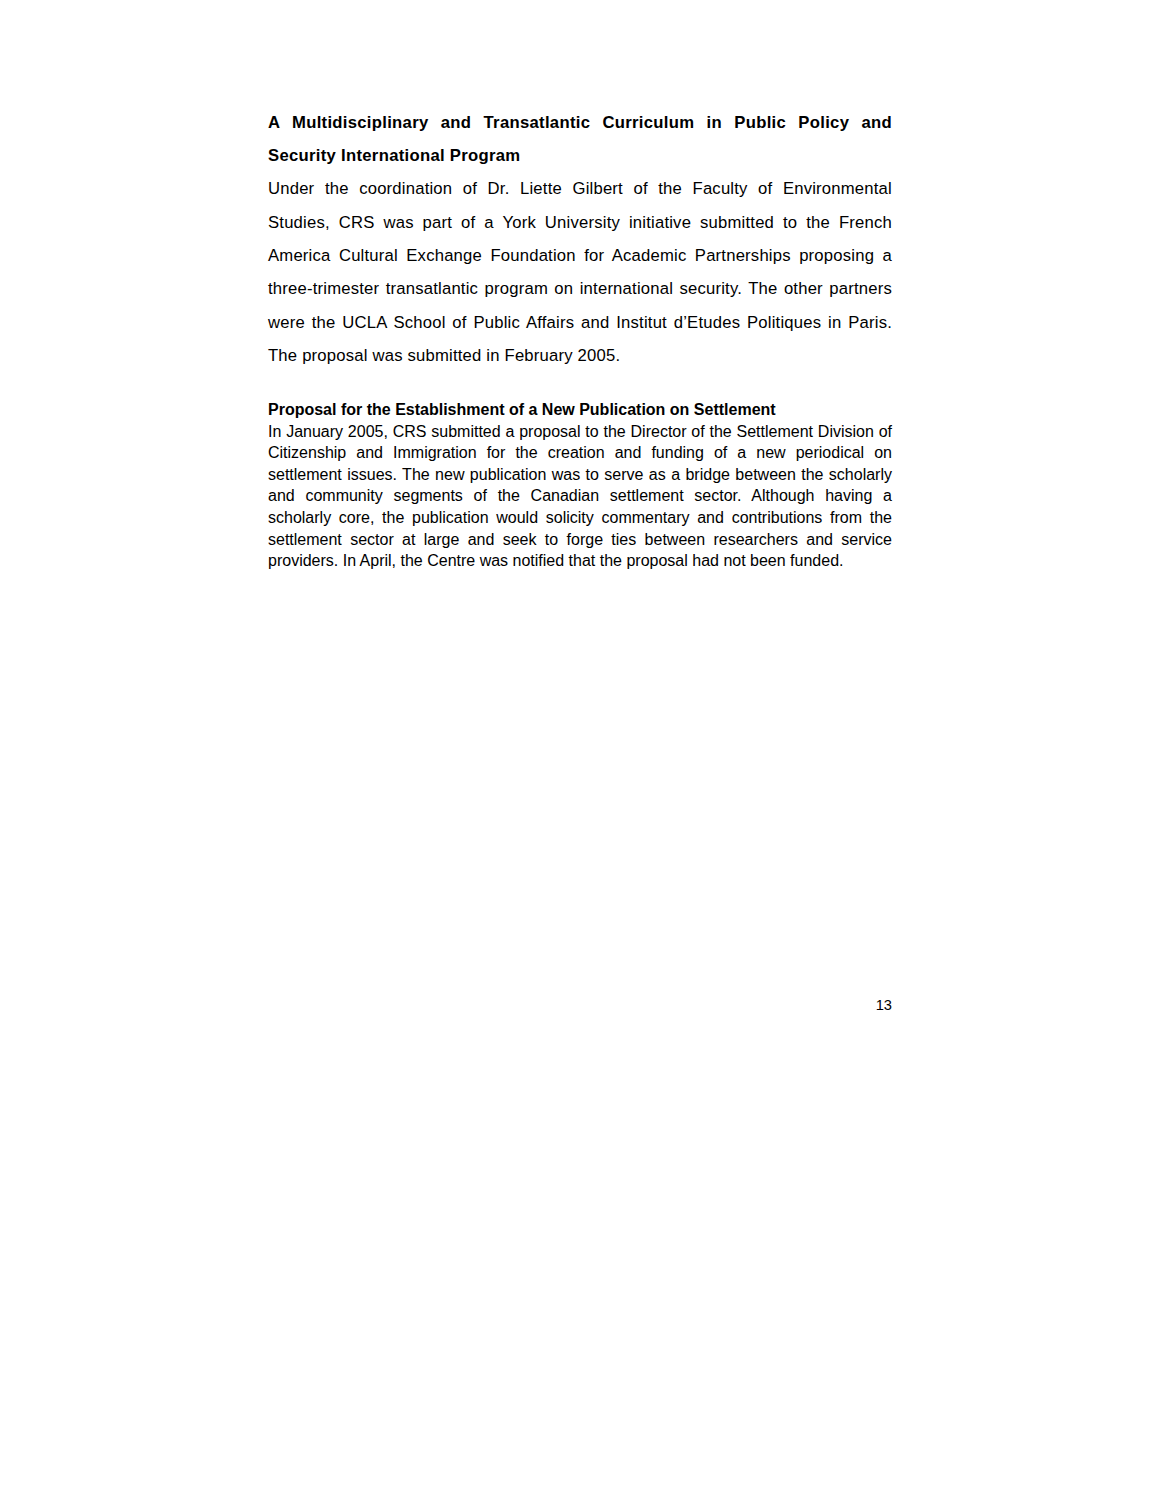A Multidisciplinary and Transatlantic Curriculum in Public Policy and Security International Program
Under the coordination of Dr. Liette Gilbert of the Faculty of Environmental Studies, CRS was part of a York University initiative submitted to the French America Cultural Exchange Foundation for Academic Partnerships proposing a three-trimester transatlantic program on international security. The other partners were the UCLA School of Public Affairs and Institut d’Etudes Politiques in Paris. The proposal was submitted in February 2005.
Proposal for the Establishment of a New Publication on Settlement
In January 2005, CRS submitted a proposal to the Director of the Settlement Division of Citizenship and Immigration for the creation and funding of a new periodical on settlement issues. The new publication was to serve as a bridge between the scholarly and community segments of the Canadian settlement sector. Although having a scholarly core, the publication would solicity commentary and contributions from the settlement sector at large and seek to forge ties between researchers and service providers. In April, the Centre was notified that the proposal had not been funded.
13